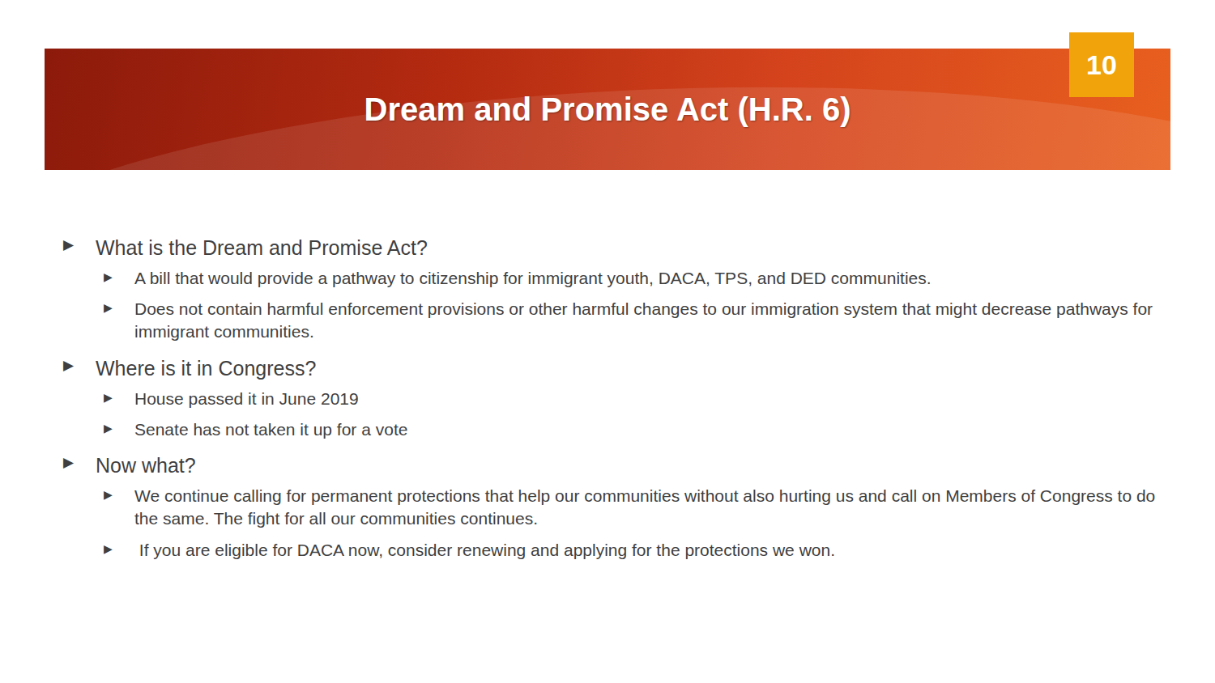10
Dream and Promise Act (H.R. 6)
What is the Dream and Promise Act?
A bill that would provide a pathway to citizenship for immigrant youth, DACA, TPS, and DED communities.
Does not contain harmful enforcement provisions or other harmful changes to our immigration system that might decrease pathways for immigrant communities.
Where is it in Congress?
House passed it in June 2019
Senate has not taken it up for a vote
Now what?
We continue calling for permanent protections that help our communities without also hurting us and call on Members of Congress to do the same. The fight for all our communities continues.
If you are eligible for DACA now, consider renewing and applying for the protections we won.